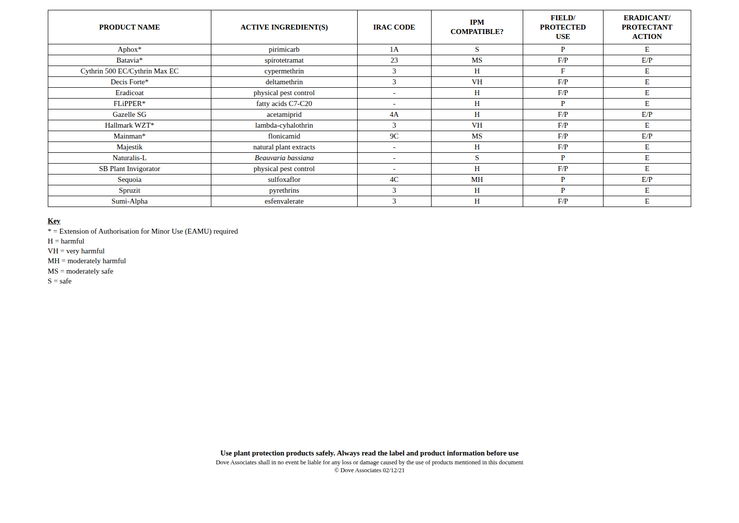| PRODUCT NAME | ACTIVE INGREDIENT(S) | IRAC CODE | IPM COMPATIBLE? | FIELD/ PROTECTED USE | ERADICANT/ PROTECTANT ACTION |
| --- | --- | --- | --- | --- | --- |
| Aphox* | pirimicarb | 1A | S | P | E |
| Batavia* | spirotetramat | 23 | MS | F/P | E/P |
| Cythrin 500 EC/Cythrin Max EC | cypermethrin | 3 | H | F | E |
| Decis Forte* | deltamethrin | 3 | VH | F/P | E |
| Eradicoat | physical pest control | - | H | F/P | E |
| FLiPPER* | fatty acids C7-C20 | - | H | P | E |
| Gazelle SG | acetamiprid | 4A | H | F/P | E/P |
| Hallmark WZT* | lambda-cyhalothrin | 3 | VH | F/P | E |
| Mainman* | flonicamid | 9C | MS | F/P | E/P |
| Majestik | natural plant extracts | - | H | F/P | E |
| Naturalis-L | Beauvaria bassiana | - | S | P | E |
| SB Plant Invigorator | physical pest control | - | H | F/P | E |
| Sequoia | sulfoxaflor | 4C | MH | P | E/P |
| Spruzit | pyrethrins | 3 | H | P | E |
| Sumi-Alpha | esfenvalerate | 3 | H | F/P | E |
Key
* = Extension of Authorisation for Minor Use (EAMU) required
H = harmful
VH = very harmful
MH = moderately harmful
MS = moderately safe
S = safe
Use plant protection products safely. Always read the label and product information before use
Dove Associates shall in no event be liable for any loss or damage caused by the use of products mentioned in this document
© Dove Associates 02/12/21